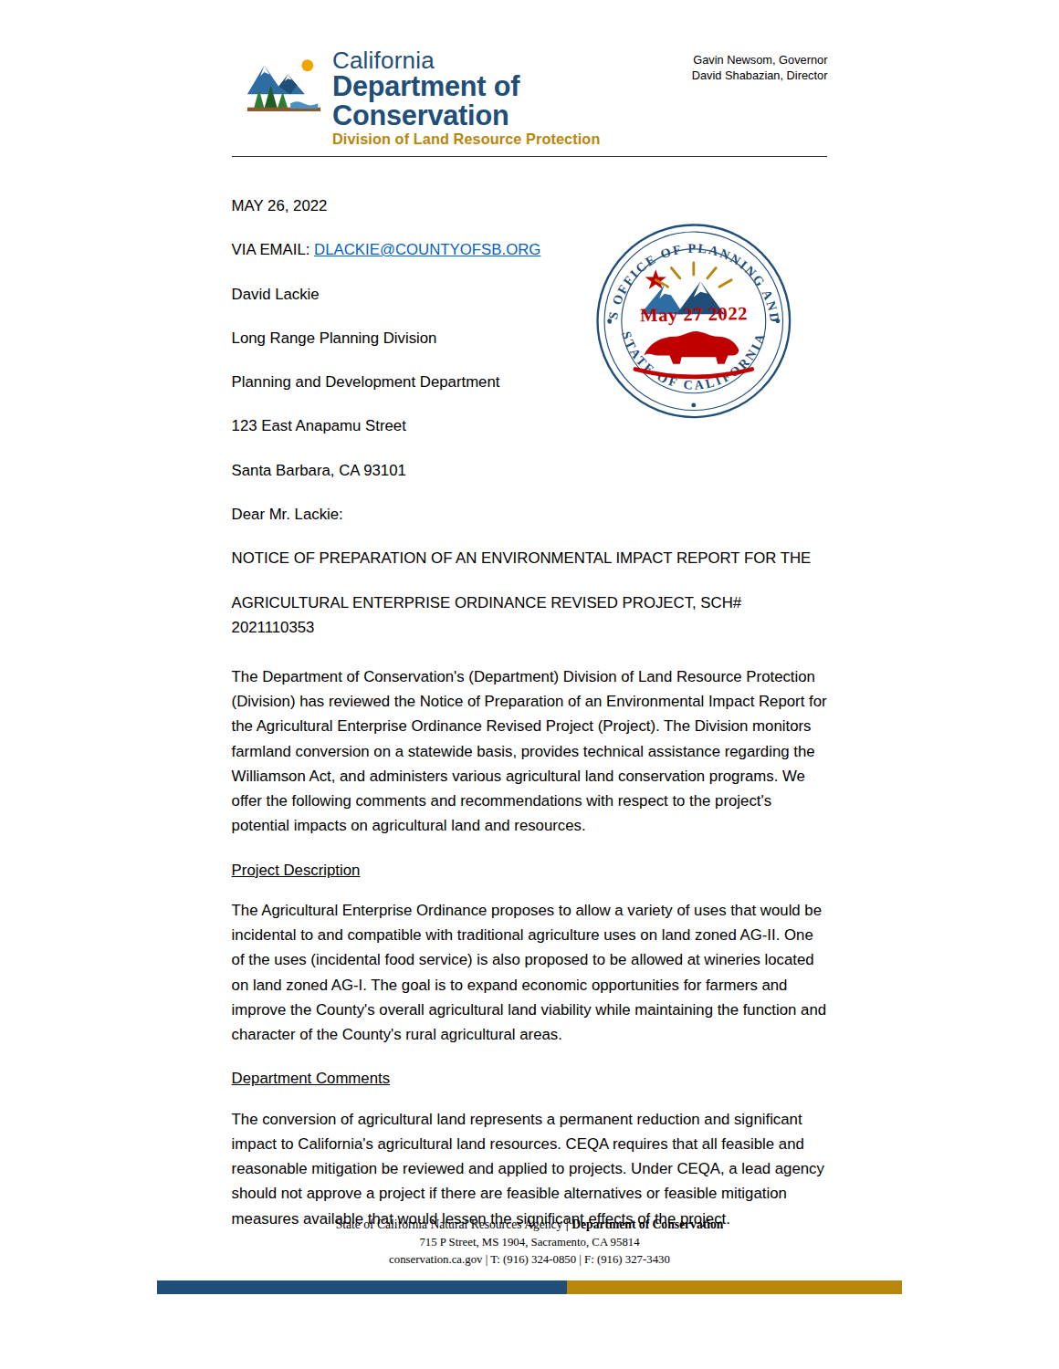California
Department of Conservation
Division of Land Resource Protection
Gavin Newsom, Governor
David Shabazian, Director
MAY 26, 2022
VIA EMAIL: DLACKIE@COUNTYOFSB.ORG
David Lackie
Long Range Planning Division
Planning and Development Department
123 East Anapamu Street
Santa Barbara, CA 93101
GOVERNOR'S OFFICE OF PLANNING AND RESEARCH STATE OF CALIFORNIA
May 27 2022
Dear Mr. Lackie:
NOTICE OF PREPARATION OF AN ENVIRONMENTAL IMPACT REPORT FOR THE
AGRICULTURAL ENTERPRISE ORDINANCE REVISED PROJECT, SCH# 2021110353
The Department of Conservation's (Department) Division of Land Resource Protection (Division) has reviewed the Notice of Preparation of an Environmental Impact Report for the Agricultural Enterprise Ordinance Revised Project (Project). The Division monitors farmland conversion on a statewide basis, provides technical assistance regarding the Williamson Act, and administers various agricultural land conservation programs. We offer the following comments and recommendations with respect to the project's potential impacts on agricultural land and resources.
Project Description
The Agricultural Enterprise Ordinance proposes to allow a variety of uses that would be incidental to and compatible with traditional agriculture uses on land zoned AG-II. One of the uses (incidental food service) is also proposed to be allowed at wineries located on land zoned AG-I. The goal is to expand economic opportunities for farmers and improve the County's overall agricultural land viability while maintaining the function and character of the County's rural agricultural areas.
Department Comments
The conversion of agricultural land represents a permanent reduction and significant impact to California's agricultural land resources. CEQA requires that all feasible and reasonable mitigation be reviewed and applied to projects. Under CEQA, a lead agency should not approve a project if there are feasible alternatives or feasible mitigation measures available that would lessen the significant effects of the project.
State of California Natural Resources Agency | Department of Conservation
715 P Street, MS 1904, Sacramento, CA 95814
conservation.ca.gov | T: (916) 324-0850 | F: (916) 327-3430